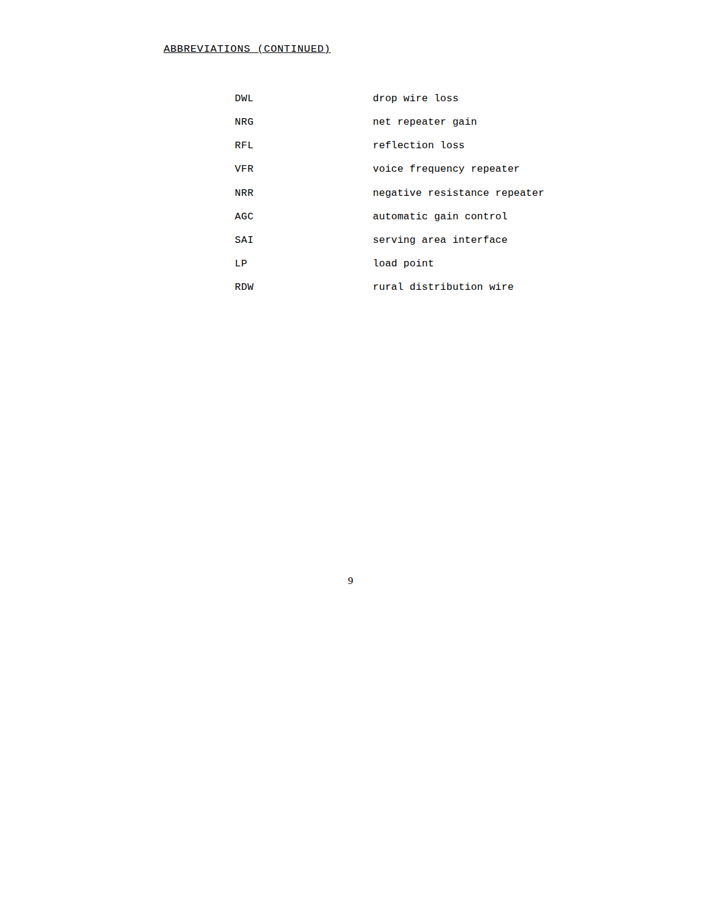ABBREVIATIONS (CONTINUED)
| DWL | drop wire loss |
| NRG | net repeater gain |
| RFL | reflection loss |
| VFR | voice frequency repeater |
| NRR | negative resistance repeater |
| AGC | automatic gain control |
| SAI | serving area interface |
| LP | load point |
| RDW | rural distribution wire |
9